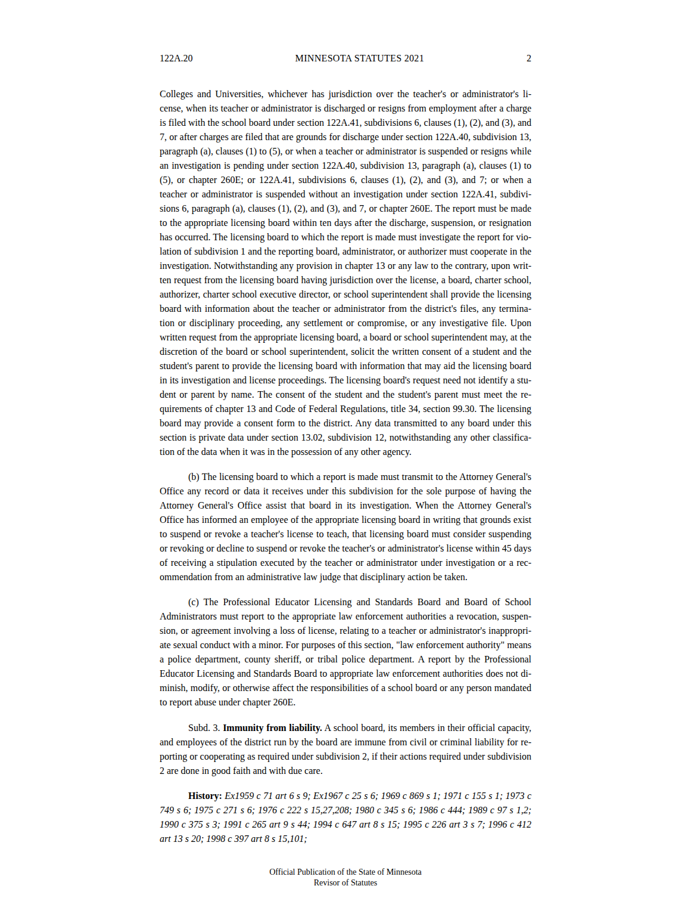122A.20
MINNESOTA STATUTES 2021
2
Colleges and Universities, whichever has jurisdiction over the teacher's or administrator's license, when its teacher or administrator is discharged or resigns from employment after a charge is filed with the school board under section 122A.41, subdivisions 6, clauses (1), (2), and (3), and 7, or after charges are filed that are grounds for discharge under section 122A.40, subdivision 13, paragraph (a), clauses (1) to (5), or when a teacher or administrator is suspended or resigns while an investigation is pending under section 122A.40, subdivision 13, paragraph (a), clauses (1) to (5), or chapter 260E; or 122A.41, subdivisions 6, clauses (1), (2), and (3), and 7; or when a teacher or administrator is suspended without an investigation under section 122A.41, subdivisions 6, paragraph (a), clauses (1), (2), and (3), and 7, or chapter 260E. The report must be made to the appropriate licensing board within ten days after the discharge, suspension, or resignation has occurred. The licensing board to which the report is made must investigate the report for violation of subdivision 1 and the reporting board, administrator, or authorizer must cooperate in the investigation. Notwithstanding any provision in chapter 13 or any law to the contrary, upon written request from the licensing board having jurisdiction over the license, a board, charter school, authorizer, charter school executive director, or school superintendent shall provide the licensing board with information about the teacher or administrator from the district's files, any termination or disciplinary proceeding, any settlement or compromise, or any investigative file. Upon written request from the appropriate licensing board, a board or school superintendent may, at the discretion of the board or school superintendent, solicit the written consent of a student and the student's parent to provide the licensing board with information that may aid the licensing board in its investigation and license proceedings. The licensing board's request need not identify a student or parent by name. The consent of the student and the student's parent must meet the requirements of chapter 13 and Code of Federal Regulations, title 34, section 99.30. The licensing board may provide a consent form to the district. Any data transmitted to any board under this section is private data under section 13.02, subdivision 12, notwithstanding any other classification of the data when it was in the possession of any other agency.
(b) The licensing board to which a report is made must transmit to the Attorney General's Office any record or data it receives under this subdivision for the sole purpose of having the Attorney General's Office assist that board in its investigation. When the Attorney General's Office has informed an employee of the appropriate licensing board in writing that grounds exist to suspend or revoke a teacher's license to teach, that licensing board must consider suspending or revoking or decline to suspend or revoke the teacher's or administrator's license within 45 days of receiving a stipulation executed by the teacher or administrator under investigation or a recommendation from an administrative law judge that disciplinary action be taken.
(c) The Professional Educator Licensing and Standards Board and Board of School Administrators must report to the appropriate law enforcement authorities a revocation, suspension, or agreement involving a loss of license, relating to a teacher or administrator's inappropriate sexual conduct with a minor. For purposes of this section, "law enforcement authority" means a police department, county sheriff, or tribal police department. A report by the Professional Educator Licensing and Standards Board to appropriate law enforcement authorities does not diminish, modify, or otherwise affect the responsibilities of a school board or any person mandated to report abuse under chapter 260E.
Subd. 3. Immunity from liability. A school board, its members in their official capacity, and employees of the district run by the board are immune from civil or criminal liability for reporting or cooperating as required under subdivision 2, if their actions required under subdivision 2 are done in good faith and with due care.
History: Ex1959 c 71 art 6 s 9; Ex1967 c 25 s 6; 1969 c 869 s 1; 1971 c 155 s 1; 1973 c 749 s 6; 1975 c 271 s 6; 1976 c 222 s 15,27,208; 1980 c 345 s 6; 1986 c 444; 1989 c 97 s 1,2; 1990 c 375 s 3; 1991 c 265 art 9 s 44; 1994 c 647 art 8 s 15; 1995 c 226 art 3 s 7; 1996 c 412 art 13 s 20; 1998 c 397 art 8 s 15,101;
Official Publication of the State of Minnesota
Revisor of Statutes